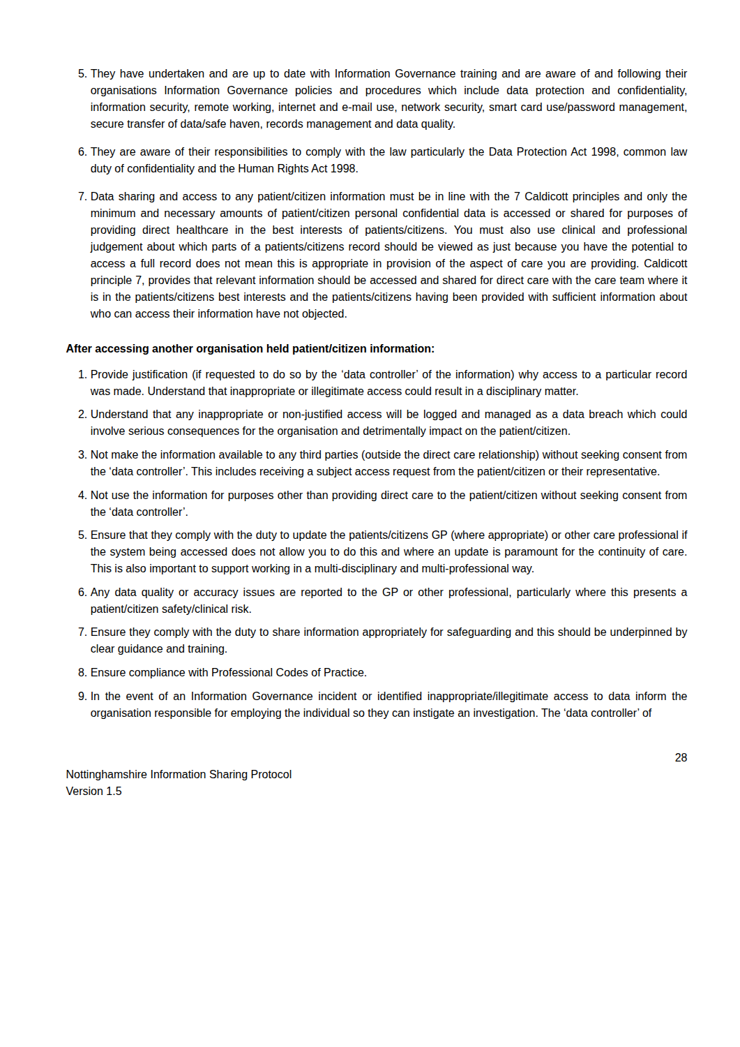They have undertaken and are up to date with Information Governance training and are aware of and following their organisations Information Governance policies and procedures which include data protection and confidentiality, information security, remote working, internet and e-mail use, network security, smart card use/password management, secure transfer of data/safe haven, records management and data quality.
They are aware of their responsibilities to comply with the law particularly the Data Protection Act 1998, common law duty of confidentiality and the Human Rights Act 1998.
Data sharing and access to any patient/citizen information must be in line with the 7 Caldicott principles and only the minimum and necessary amounts of patient/citizen personal confidential data is accessed or shared for purposes of providing direct healthcare in the best interests of patients/citizens. You must also use clinical and professional judgement about which parts of a patients/citizens record should be viewed as just because you have the potential to access a full record does not mean this is appropriate in provision of the aspect of care you are providing. Caldicott principle 7, provides that relevant information should be accessed and shared for direct care with the care team where it is in the patients/citizens best interests and the patients/citizens having been provided with sufficient information about who can access their information have not objected.
After accessing another organisation held patient/citizen information:
Provide justification (if requested to do so by the ‘data controller’ of the information) why access to a particular record was made. Understand that inappropriate or illegitimate access could result in a disciplinary matter.
Understand that any inappropriate or non-justified access will be logged and managed as a data breach which could involve serious consequences for the organisation and detrimentally impact on the patient/citizen.
Not make the information available to any third parties (outside the direct care relationship) without seeking consent from the ‘data controller’. This includes receiving a subject access request from the patient/citizen or their representative.
Not use the information for purposes other than providing direct care to the patient/citizen without seeking consent from the ‘data controller’.
Ensure that they comply with the duty to update the patients/citizens GP (where appropriate) or other care professional if the system being accessed does not allow you to do this and where an update is paramount for the continuity of care. This is also important to support working in a multi-disciplinary and multi-professional way.
Any data quality or accuracy issues are reported to the GP or other professional, particularly where this presents a patient/citizen safety/clinical risk.
Ensure they comply with the duty to share information appropriately for safeguarding and this should be underpinned by clear guidance and training.
Ensure compliance with Professional Codes of Practice.
In the event of an Information Governance incident or identified inappropriate/illegitimate access to data inform the organisation responsible for employing the individual so they can instigate an investigation. The ‘data controller’ of
28
Nottinghamshire Information Sharing Protocol
Version 1.5